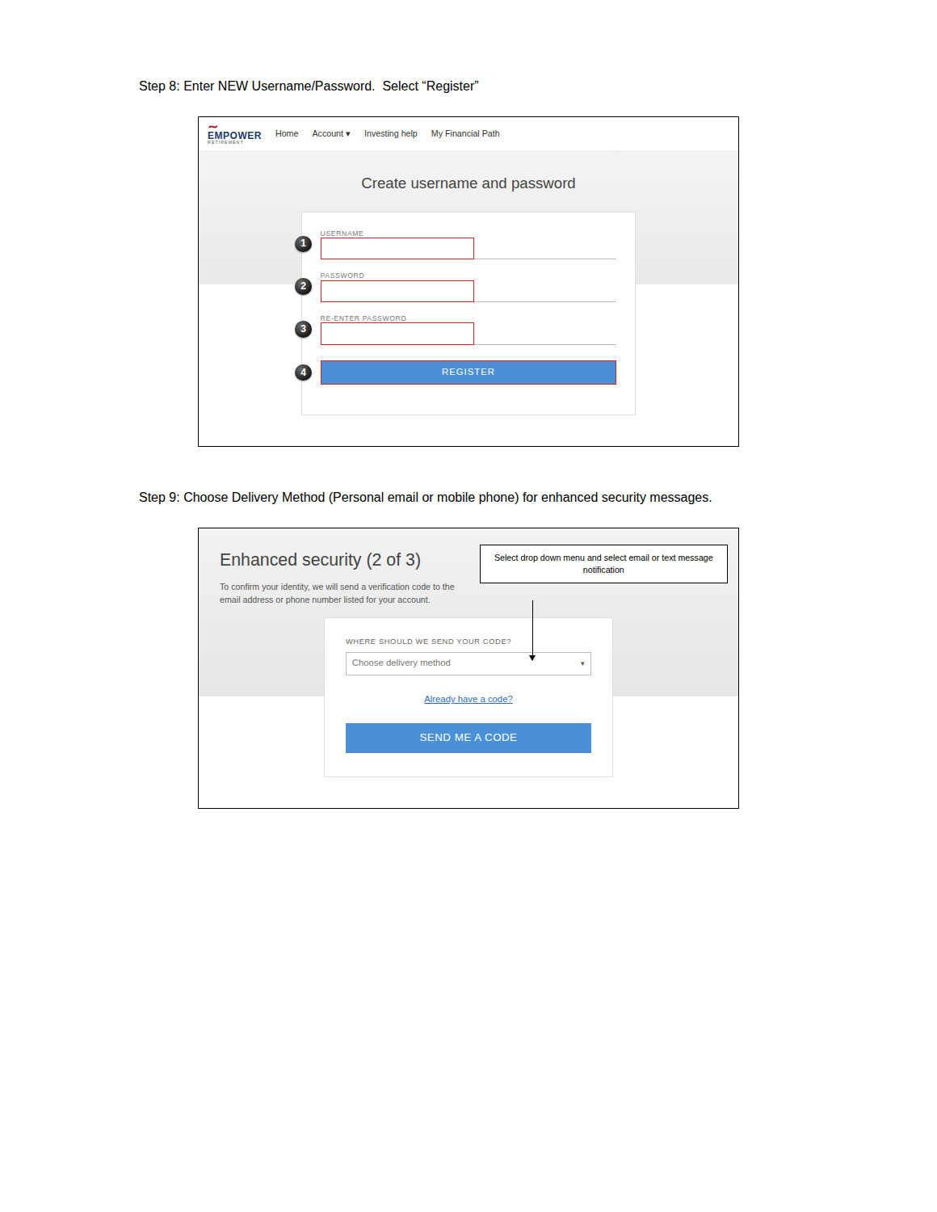Step 8: Enter NEW Username/Password. Select “Register”
∼ EMPOWER RETIREMENT
Home Account ▾ Investing help My Financial Path
Create username and password
1
USERNAME
2
PASSWORD
3
RE-ENTER PASSWORD
4
REGISTER
Step 9: Choose Delivery Method (Personal email or mobile phone) for enhanced security messages.
Enhanced security (2 of 3)
To confirm your identity, we will send a verification code to the email address or phone number listed for your account.
Select drop down menu and select email or text message notification
WHERE SHOULD WE SEND YOUR CODE?
Choose delivery method ▾
Already have a code?
SEND ME A CODE